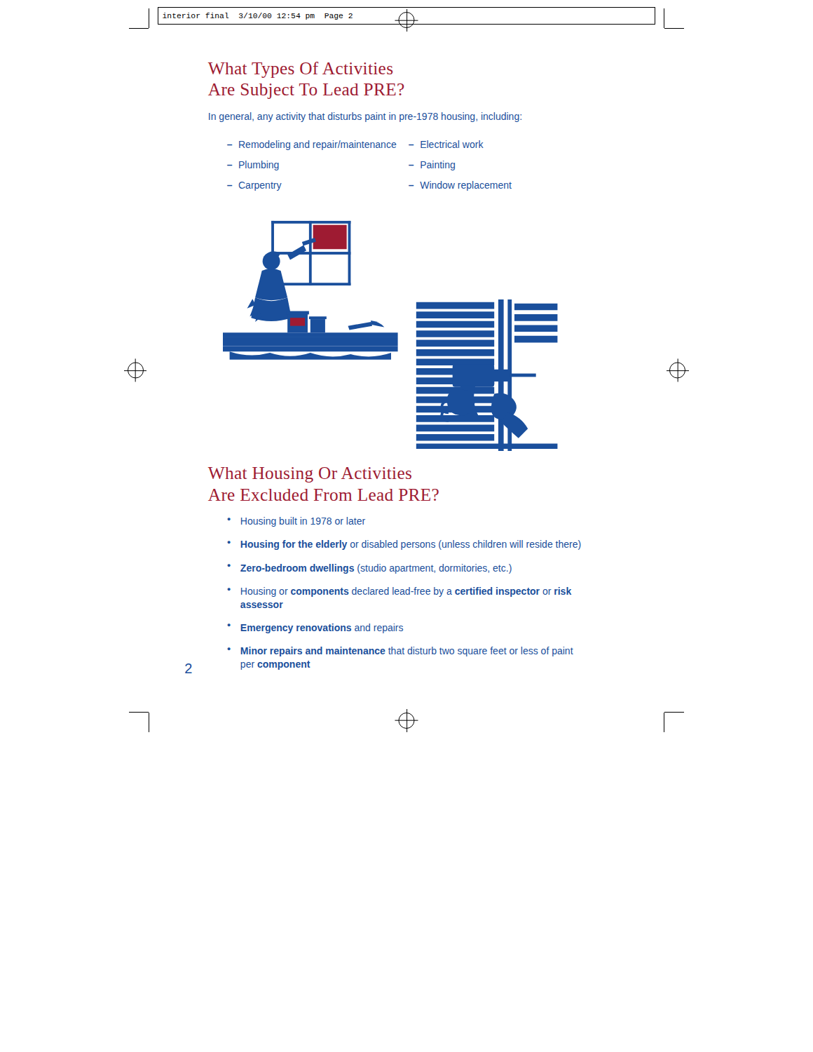interior final 3/10/00 12:54 pm Page 2
What Types Of Activities
Are Subject To Lead PRE?
In general, any activity that disturbs paint in pre-1978 housing, including:
–Remodeling and repair/maintenance
–Plumbing
–Carpentry
–Electrical work
–Painting
–Window replacement
What Housing Or Activities
Are Excluded From Lead PRE?
Housing built in 1978 or later
Housing for the elderly or disabled persons (unless children will reside there)
Zero-bedroom dwellings (studio apartment, dormitories, etc.)
Housing or components declared lead-free by a certified inspector or risk assessor
Emergency renovations and repairs
Minor repairs and maintenance that disturb two square feet or less of paint per component
2